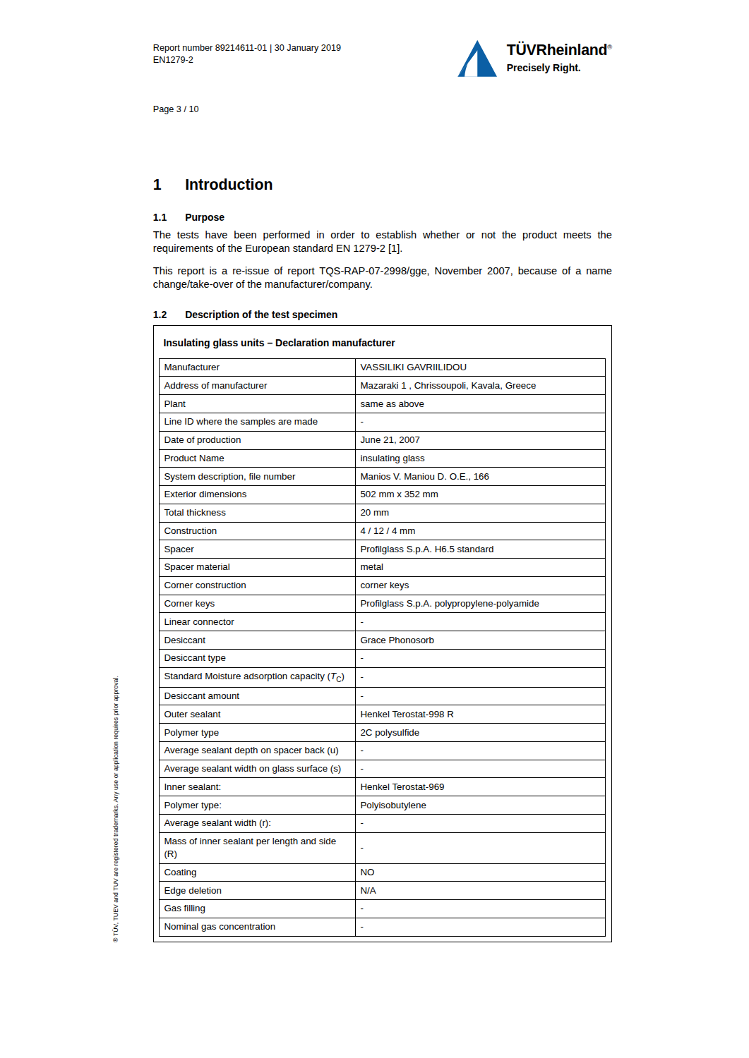Report number 89214611-01 | 30 January 2019
EN1279-2
TÜVRheinland®
Precisely Right.
Page 3 / 10
® TÜV, TUEV and TUV are registered trademarks. Any use or application requires prior approval.
1 Introduction
1.1 Purpose
The tests have been performed in order to establish whether or not the product meets the requirements of the European standard EN 1279-2 [1].
This report is a re-issue of report TQS-RAP-07-2998/gge, November 2007, because of a name change/take-over of the manufacturer/company.
1.2 Description of the test specimen
Insulating glass units – Declaration manufacturer
| Manufacturer | VASSILIKI GAVRIILIDOU |
| Address of manufacturer | Mazaraki 1 , Chrissoupoli, Kavala, Greece |
| Plant | same as above |
| Line ID where the samples are made | - |
| Date of production | June 21, 2007 |
| Product Name | insulating glass |
| System description, file number | Manios V. Maniou D. O.E., 166 |
| Exterior dimensions | 502 mm x 352 mm |
| Total thickness | 20 mm |
| Construction | 4 / 12 / 4 mm |
| Spacer | Profilglass S.p.A. H6.5 standard |
| Spacer material | metal |
| Corner construction | corner keys |
| Corner keys | Profilglass S.p.A. polypropylene-polyamide |
| Linear connector | - |
| Desiccant | Grace Phonosorb |
| Desiccant type | - |
| Standard Moisture adsorption capacity ( T C ) | - |
| Desiccant amount | - |
| Outer sealant | Henkel Terostat-998 R |
| Polymer type | 2C polysulfide |
| Average sealant depth on spacer back (u) | - |
| Average sealant width on glass surface (s) | - |
| Inner sealant: | Henkel Terostat-969 |
| Polymer type: | Polyisobutylene |
| Average sealant width (r): | - |
| Mass of inner sealant per length and side (R) | - |
| Coating | NO |
| Edge deletion | N/A |
| Gas filling | - |
| Nominal gas concentration | - |